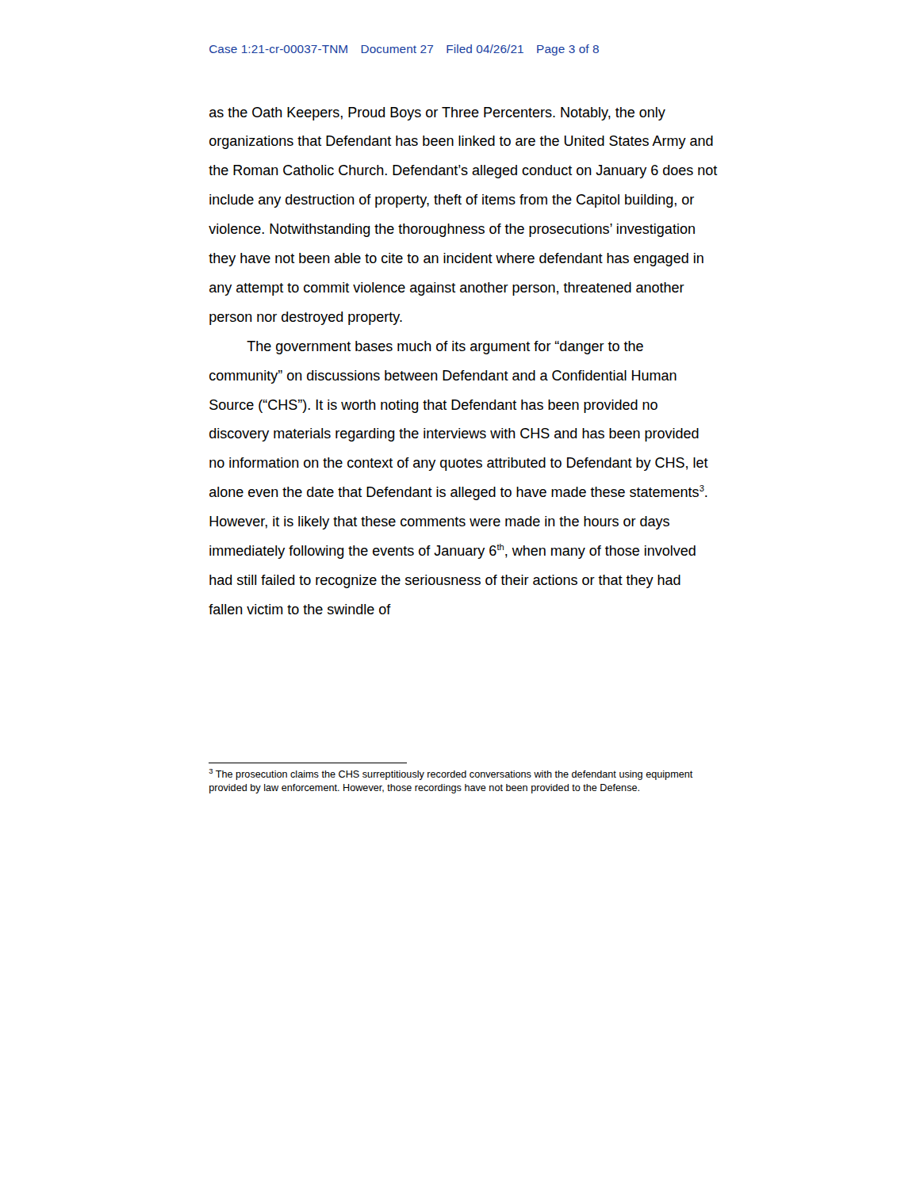Case 1:21-cr-00037-TNM Document 27 Filed 04/26/21 Page 3 of 8
as the Oath Keepers, Proud Boys or Three Percenters. Notably, the only organizations that Defendant has been linked to are the United States Army and the Roman Catholic Church. Defendant’s alleged conduct on January 6 does not include any destruction of property, theft of items from the Capitol building, or violence. Notwithstanding the thoroughness of the prosecutions’ investigation they have not been able to cite to an incident where defendant has engaged in any attempt to commit violence against another person, threatened another person nor destroyed property.
The government bases much of its argument for “danger to the community” on discussions between Defendant and a Confidential Human Source (“CHS”). It is worth noting that Defendant has been provided no discovery materials regarding the interviews with CHS and has been provided no information on the context of any quotes attributed to Defendant by CHS, let alone even the date that Defendant is alleged to have made these statements3. However, it is likely that these comments were made in the hours or days immediately following the events of January 6th, when many of those involved had still failed to recognize the seriousness of their actions or that they had fallen victim to the swindle of
3 The prosecution claims the CHS surreptitiously recorded conversations with the defendant using equipment provided by law enforcement. However, those recordings have not been provided to the Defense.